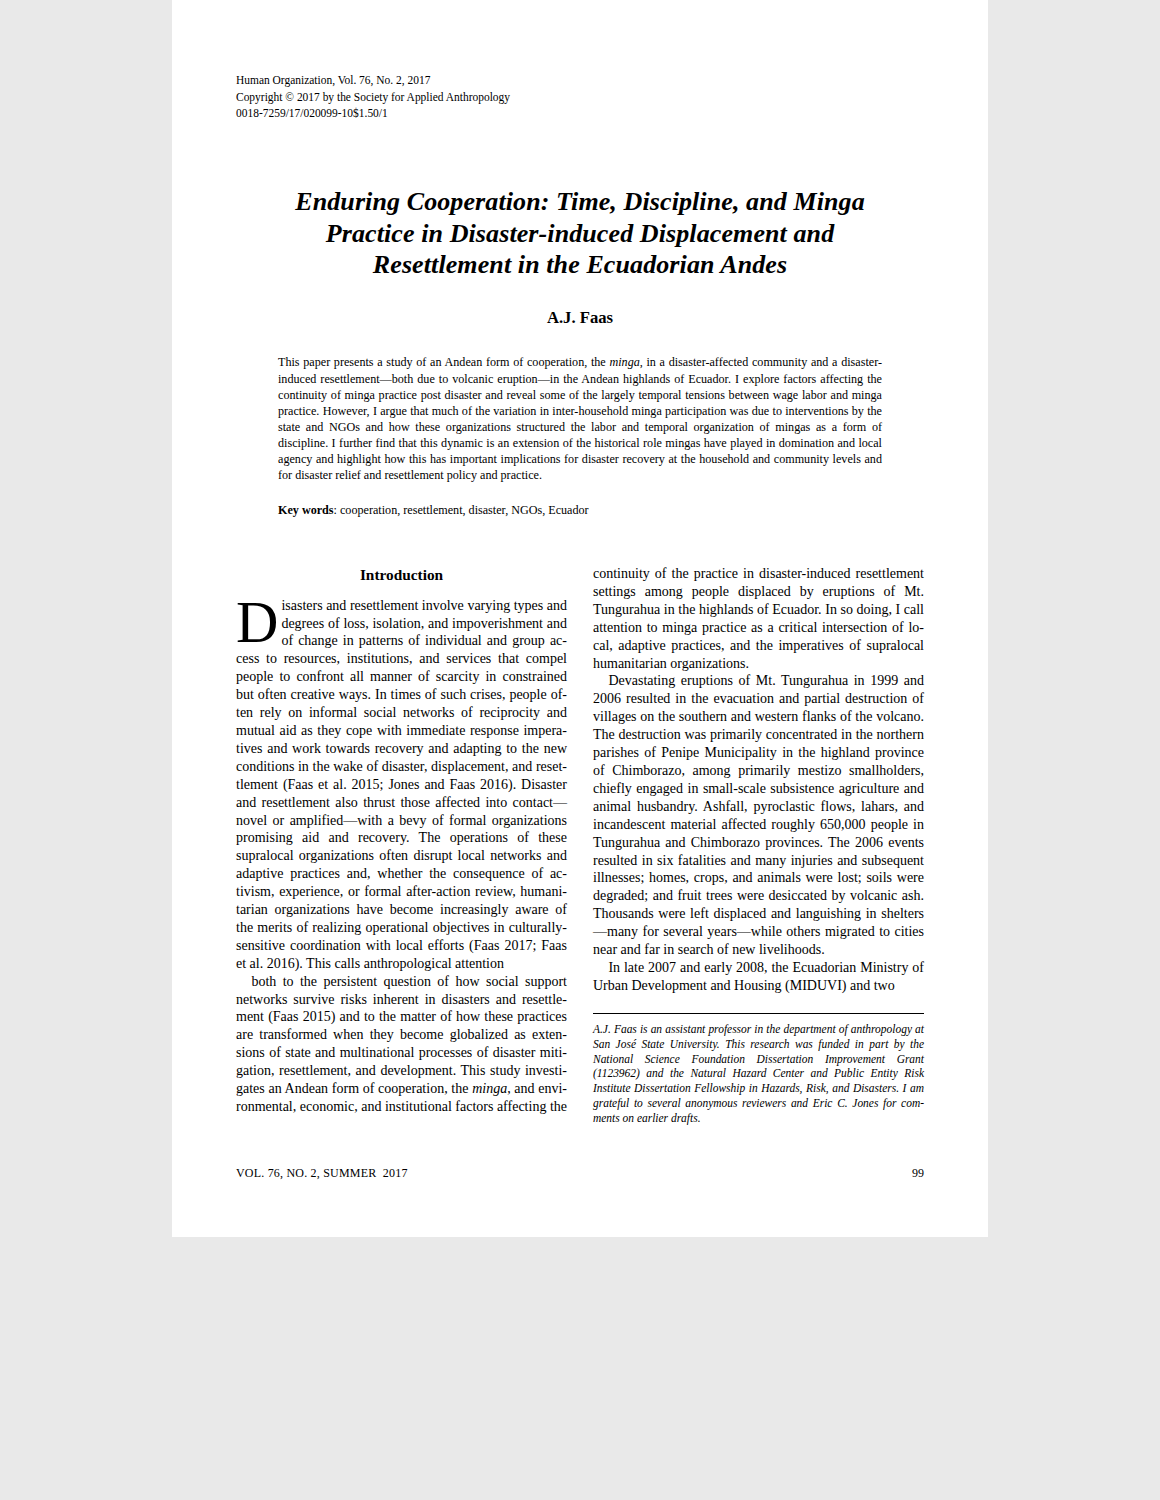Human Organization, Vol. 76, No. 2, 2017
Copyright © 2017 by the Society for Applied Anthropology
0018-7259/17/020099-10$1.50/1
Enduring Cooperation: Time, Discipline, and Minga
Practice in Disaster-induced Displacement and
Resettlement in the Ecuadorian Andes
A.J. Faas
This paper presents a study of an Andean form of cooperation, the minga, in a disaster-affected community and a disaster-induced resettlement—both due to volcanic eruption—in the Andean highlands of Ecuador. I explore factors affecting the continuity of minga practice post disaster and reveal some of the largely temporal tensions between wage labor and minga practice. However, I argue that much of the variation in inter-household minga participation was due to interventions by the state and NGOs and how these organizations structured the labor and temporal organization of mingas as a form of discipline. I further find that this dynamic is an extension of the historical role mingas have played in domination and local agency and highlight how this has important implications for disaster recovery at the household and community levels and for disaster relief and resettlement policy and practice.
Key words: cooperation, resettlement, disaster, NGOs, Ecuador
Introduction
Disasters and resettlement involve varying types and degrees of loss, isolation, and impoverishment and of change in patterns of individual and group access to resources, institutions, and services that compel people to confront all manner of scarcity in constrained but often creative ways. In times of such crises, people often rely on informal social networks of reciprocity and mutual aid as they cope with immediate response imperatives and work towards recovery and adapting to the new conditions in the wake of disaster, displacement, and resettlement (Faas et al. 2015; Jones and Faas 2016). Disaster and resettlement also thrust those affected into contact—novel or amplified—with a bevy of formal organizations promising aid and recovery. The operations of these supralocal organizations often disrupt local networks and adaptive practices and, whether the consequence of activism, experience, or formal after-action review, humanitarian organizations have become increasingly aware of the merits of realizing operational objectives in culturally-sensitive coordination with local efforts (Faas 2017; Faas et al. 2016). This calls anthropological attention
both to the persistent question of how social support networks survive risks inherent in disasters and resettlement (Faas 2015) and to the matter of how these practices are transformed when they become globalized as extensions of state and multinational processes of disaster mitigation, resettlement, and development. This study investigates an Andean form of cooperation, the minga, and environmental, economic, and institutional factors affecting the continuity of the practice in disaster-induced resettlement settings among people displaced by eruptions of Mt. Tungurahua in the highlands of Ecuador. In so doing, I call attention to minga practice as a critical intersection of local, adaptive practices, and the imperatives of supralocal humanitarian organizations.
Devastating eruptions of Mt. Tungurahua in 1999 and 2006 resulted in the evacuation and partial destruction of villages on the southern and western flanks of the volcano. The destruction was primarily concentrated in the northern parishes of Penipe Municipality in the highland province of Chimborazo, among primarily mestizo smallholders, chiefly engaged in small-scale subsistence agriculture and animal husbandry. Ashfall, pyroclastic flows, lahars, and incandescent material affected roughly 650,000 people in Tungurahua and Chimborazo provinces. The 2006 events resulted in six fatalities and many injuries and subsequent illnesses; homes, crops, and animals were lost; soils were degraded; and fruit trees were desiccated by volcanic ash. Thousands were left displaced and languishing in shelters—many for several years—while others migrated to cities near and far in search of new livelihoods.
In late 2007 and early 2008, the Ecuadorian Ministry of Urban Development and Housing (MIDUVI) and two
A.J. Faas is an assistant professor in the department of anthropology at San José State University. This research was funded in part by the National Science Foundation Dissertation Improvement Grant (1123962) and the Natural Hazard Center and Public Entity Risk Institute Dissertation Fellowship in Hazards, Risk, and Disasters. I am grateful to several anonymous reviewers and Eric C. Jones for comments on earlier drafts.
VOL. 76, NO. 2, SUMMER 2017
99